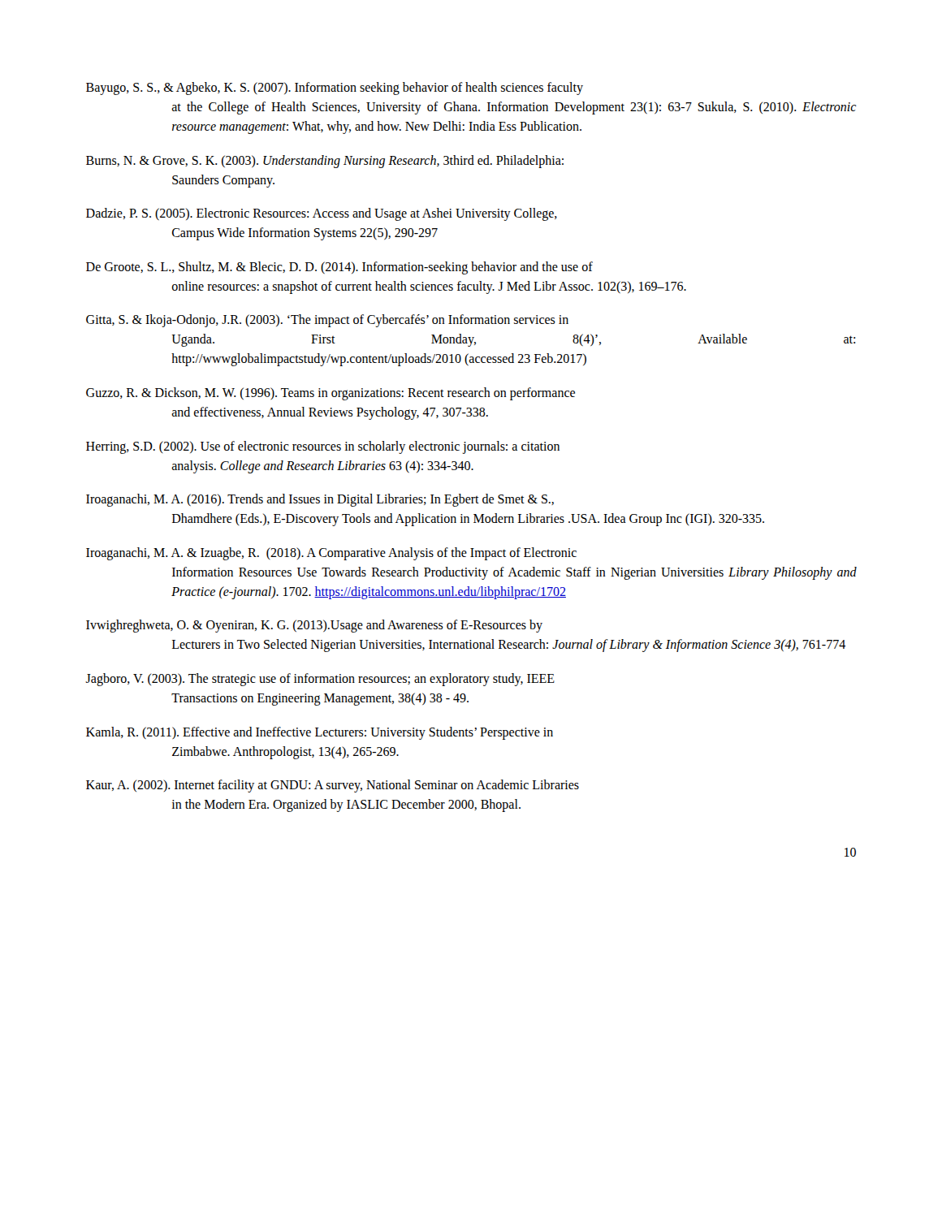Bayugo, S. S., & Agbeko, K. S. (2007). Information seeking behavior of health sciences faculty at the College of Health Sciences, University of Ghana. Information Development 23(1): 63-7 Sukula, S. (2010). Electronic resource management: What, why, and how. New Delhi: India Ess Publication.
Burns, N. & Grove, S. K. (2003). Understanding Nursing Research, 3third ed. Philadelphia: Saunders Company.
Dadzie, P. S. (2005). Electronic Resources: Access and Usage at Ashei University College, Campus Wide Information Systems 22(5), 290-297
De Groote, S. L., Shultz, M. & Blecic, D. D. (2014). Information-seeking behavior and the use of online resources: a snapshot of current health sciences faculty. J Med Libr Assoc. 102(3), 169–176.
Gitta, S. & Ikoja-Odonjo, J.R. (2003). ‘The impact of Cybercafés’ on Information services in Uganda. First Monday, 8(4)’, Available at: http://wwwglobalimpactstudy/wp.content/uploads/2010 (accessed 23 Feb.2017)
Guzzo, R. & Dickson, M. W. (1996). Teams in organizations: Recent research on performance and effectiveness, Annual Reviews Psychology, 47, 307-338.
Herring, S.D. (2002). Use of electronic resources in scholarly electronic journals: a citation analysis. College and Research Libraries 63 (4): 334-340.
Iroaganachi, M. A. (2016). Trends and Issues in Digital Libraries; In Egbert de Smet & S., Dhamdhere (Eds.), E-Discovery Tools and Application in Modern Libraries .USA. Idea Group Inc (IGI). 320-335.
Iroaganachi, M. A. & Izuagbe, R. (2018). A Comparative Analysis of the Impact of Electronic Information Resources Use Towards Research Productivity of Academic Staff in Nigerian Universities Library Philosophy and Practice (e-journal). 1702. https://digitalcommons.unl.edu/libphilprac/1702
Ivwighreghweta, O. & Oyeniran, K. G. (2013).Usage and Awareness of E-Resources by Lecturers in Two Selected Nigerian Universities, International Research: Journal of Library & Information Science 3(4), 761-774
Jagboro, V. (2003). The strategic use of information resources; an exploratory study, IEEE Transactions on Engineering Management, 38(4) 38 - 49.
Kamla, R. (2011). Effective and Ineffective Lecturers: University Students’ Perspective in Zimbabwe. Anthropologist, 13(4), 265-269.
Kaur, A. (2002). Internet facility at GNDU: A survey, National Seminar on Academic Libraries in the Modern Era. Organized by IASLIC December 2000, Bhopal.
10